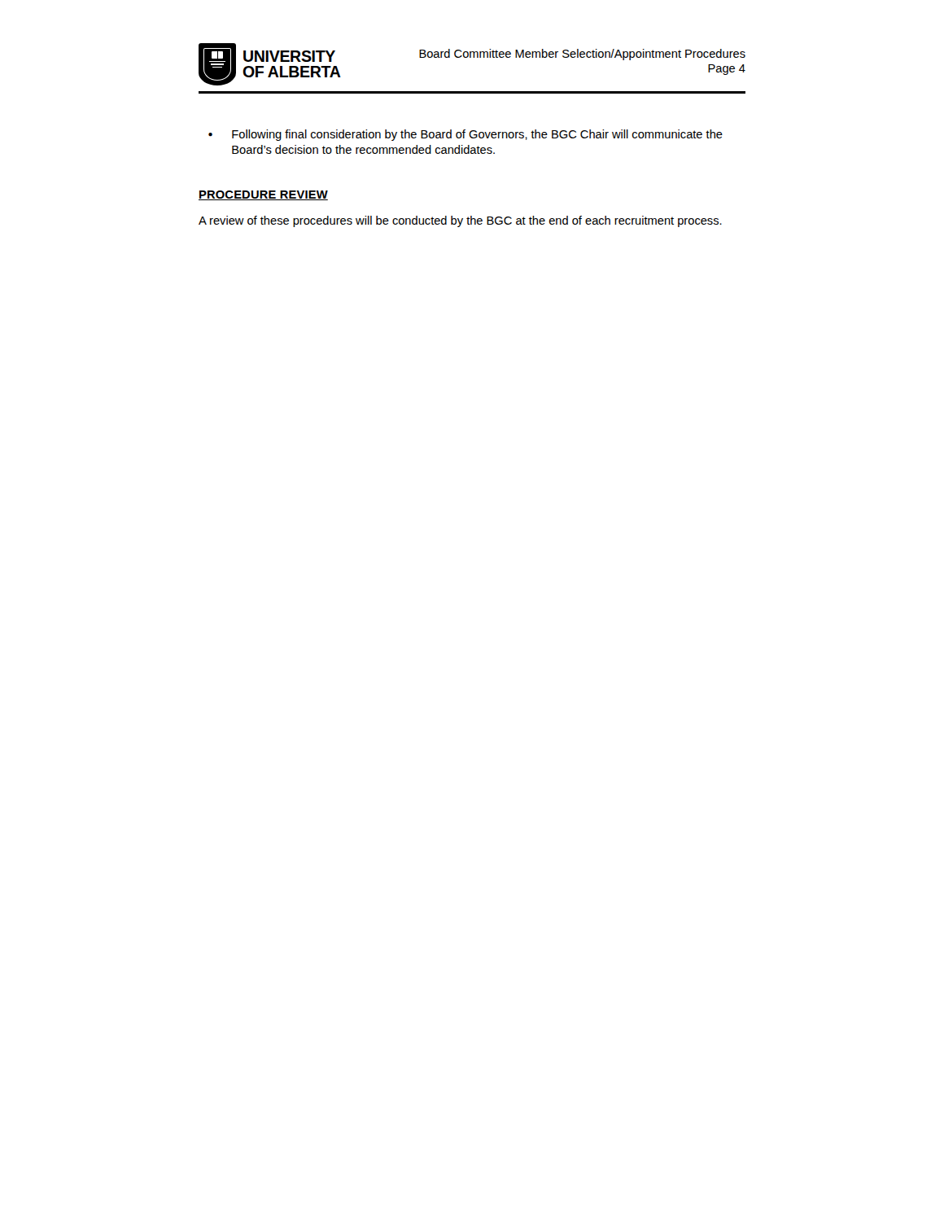UNIVERSITY OF ALBERTA
Board Committee Member Selection/Appointment Procedures
Page 4
Following final consideration by the Board of Governors, the BGC Chair will communicate the Board’s decision to the recommended candidates.
PROCEDURE REVIEW
A review of these procedures will be conducted by the BGC at the end of each recruitment process.